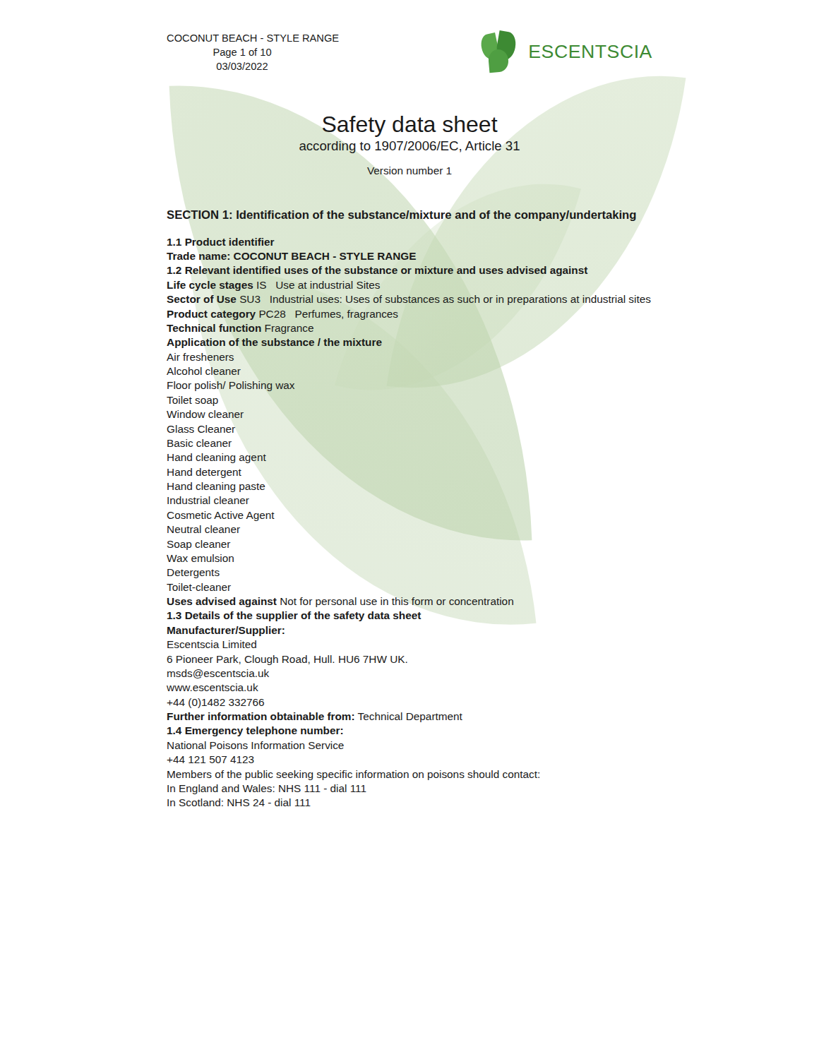COCONUT BEACH - STYLE RANGE
Page 1 of 10
03/03/2022
ESCENTSCIA
Safety data sheet
according to 1907/2006/EC, Article 31
Version number 1
SECTION 1: Identification of the substance/mixture and of the company/undertaking
1.1 Product identifier
Trade name: COCONUT BEACH - STYLE RANGE
1.2 Relevant identified uses of the substance or mixture and uses advised against
Life cycle stages IS Use at industrial Sites
Sector of Use SU3 Industrial uses: Uses of substances as such or in preparations at industrial sites
Product category PC28 Perfumes, fragrances
Technical function Fragrance
Application of the substance / the mixture
Air fresheners
Alcohol cleaner
Floor polish/ Polishing wax
Toilet soap
Window cleaner
Glass Cleaner
Basic cleaner
Hand cleaning agent
Hand detergent
Hand cleaning paste
Industrial cleaner
Cosmetic Active Agent
Neutral cleaner
Soap cleaner
Wax emulsion
Detergents
Toilet-cleaner
Uses advised against Not for personal use in this form or concentration
1.3 Details of the supplier of the safety data sheet
Manufacturer/Supplier:
Escentscia Limited
6 Pioneer Park, Clough Road, Hull. HU6 7HW UK.
msds@escentscia.uk
www.escentscia.uk
+44 (0)1482 332766
Further information obtainable from: Technical Department
1.4 Emergency telephone number:
National Poisons Information Service
+44 121 507 4123
Members of the public seeking specific information on poisons should contact:
In England and Wales: NHS 111 - dial 111
In Scotland: NHS 24 - dial 111